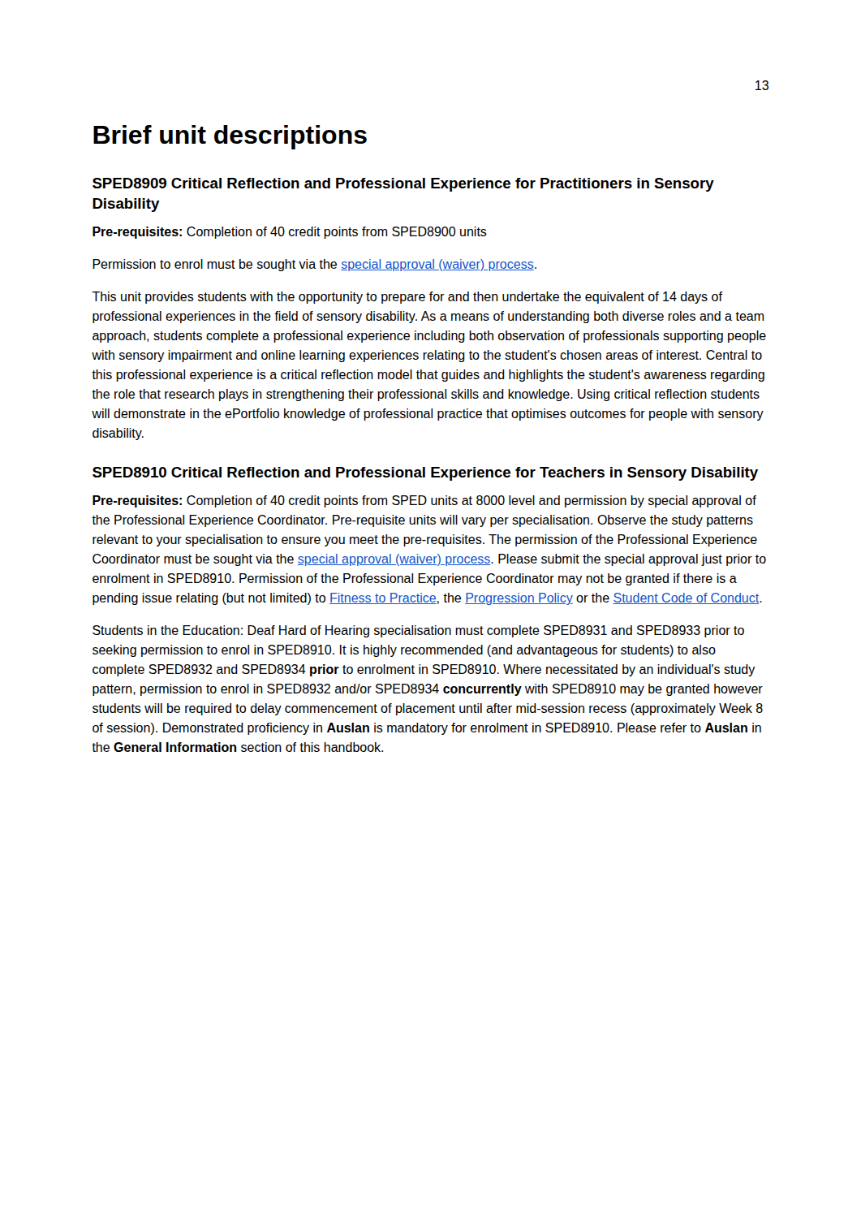13
Brief unit descriptions
SPED8909 Critical Reflection and Professional Experience for Practitioners in Sensory Disability
Pre-requisites: Completion of 40 credit points from SPED8900 units
Permission to enrol must be sought via the special approval (waiver) process.
This unit provides students with the opportunity to prepare for and then undertake the equivalent of 14 days of professional experiences in the field of sensory disability. As a means of understanding both diverse roles and a team approach, students complete a professional experience including both observation of professionals supporting people with sensory impairment and online learning experiences relating to the student's chosen areas of interest. Central to this professional experience is a critical reflection model that guides and highlights the student's awareness regarding the role that research plays in strengthening their professional skills and knowledge. Using critical reflection students will demonstrate in the ePortfolio knowledge of professional practice that optimises outcomes for people with sensory disability.
SPED8910 Critical Reflection and Professional Experience for Teachers in Sensory Disability
Pre-requisites: Completion of 40 credit points from SPED units at 8000 level and permission by special approval of the Professional Experience Coordinator. Pre-requisite units will vary per specialisation. Observe the study patterns relevant to your specialisation to ensure you meet the pre-requisites. The permission of the Professional Experience Coordinator must be sought via the special approval (waiver) process. Please submit the special approval just prior to enrolment in SPED8910. Permission of the Professional Experience Coordinator may not be granted if there is a pending issue relating (but not limited) to Fitness to Practice, the Progression Policy or the Student Code of Conduct.
Students in the Education: Deaf Hard of Hearing specialisation must complete SPED8931 and SPED8933 prior to seeking permission to enrol in SPED8910. It is highly recommended (and advantageous for students) to also complete SPED8932 and SPED8934 prior to enrolment in SPED8910. Where necessitated by an individual's study pattern, permission to enrol in SPED8932 and/or SPED8934 concurrently with SPED8910 may be granted however students will be required to delay commencement of placement until after mid-session recess (approximately Week 8 of session). Demonstrated proficiency in Auslan is mandatory for enrolment in SPED8910. Please refer to Auslan in the General Information section of this handbook.